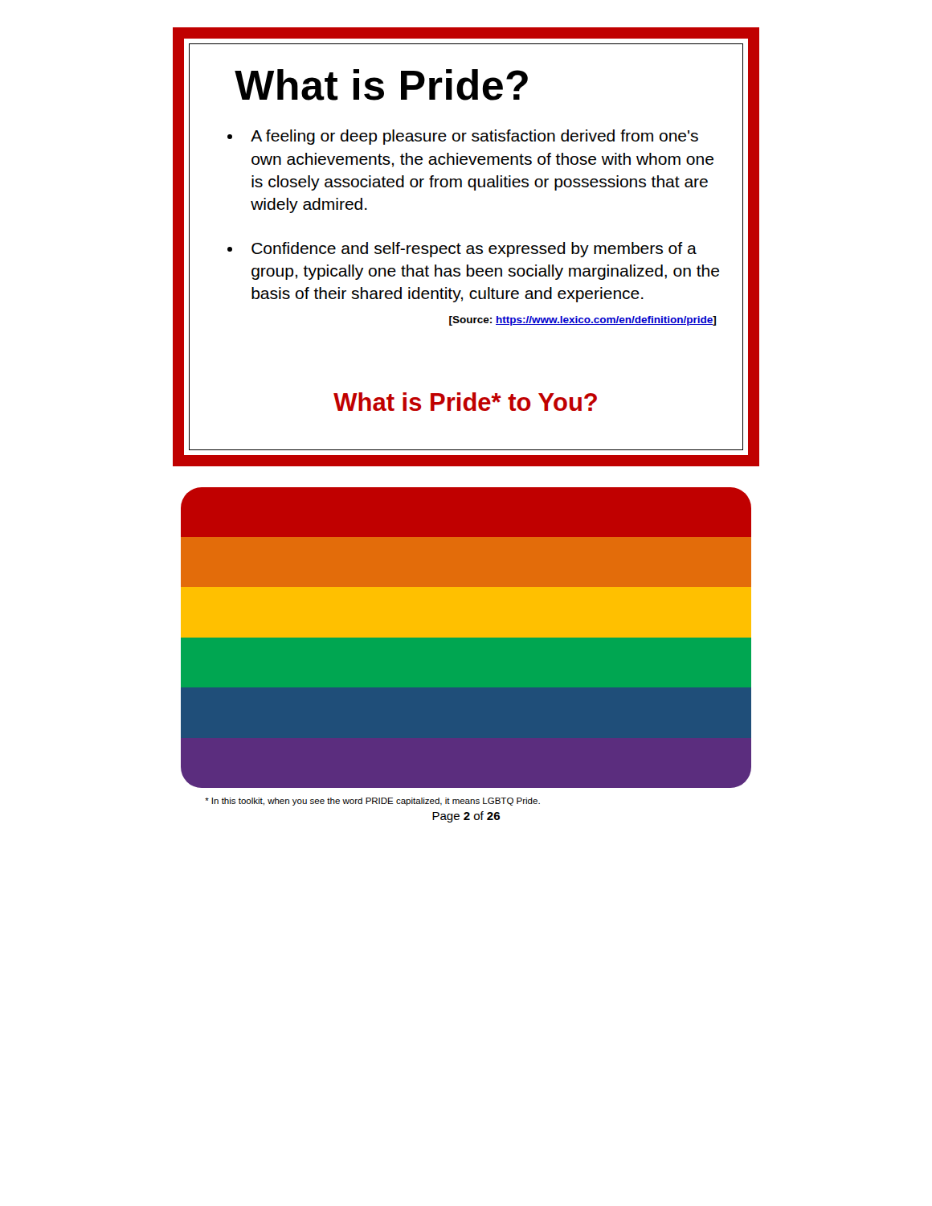What is Pride?
A feeling or deep pleasure or satisfaction derived from one's own achievements, the achievements of those with whom one is closely associated or from qualities or possessions that are widely admired.
Confidence and self-respect as expressed by members of a group, typically one that has been socially marginalized, on the basis of their shared identity, culture and experience.
[Source: https://www.lexico.com/en/definition/pride]
What is Pride* to You?
* In this toolkit, when you see the word PRIDE capitalized, it means LGBTQ Pride.
Page 2 of 26